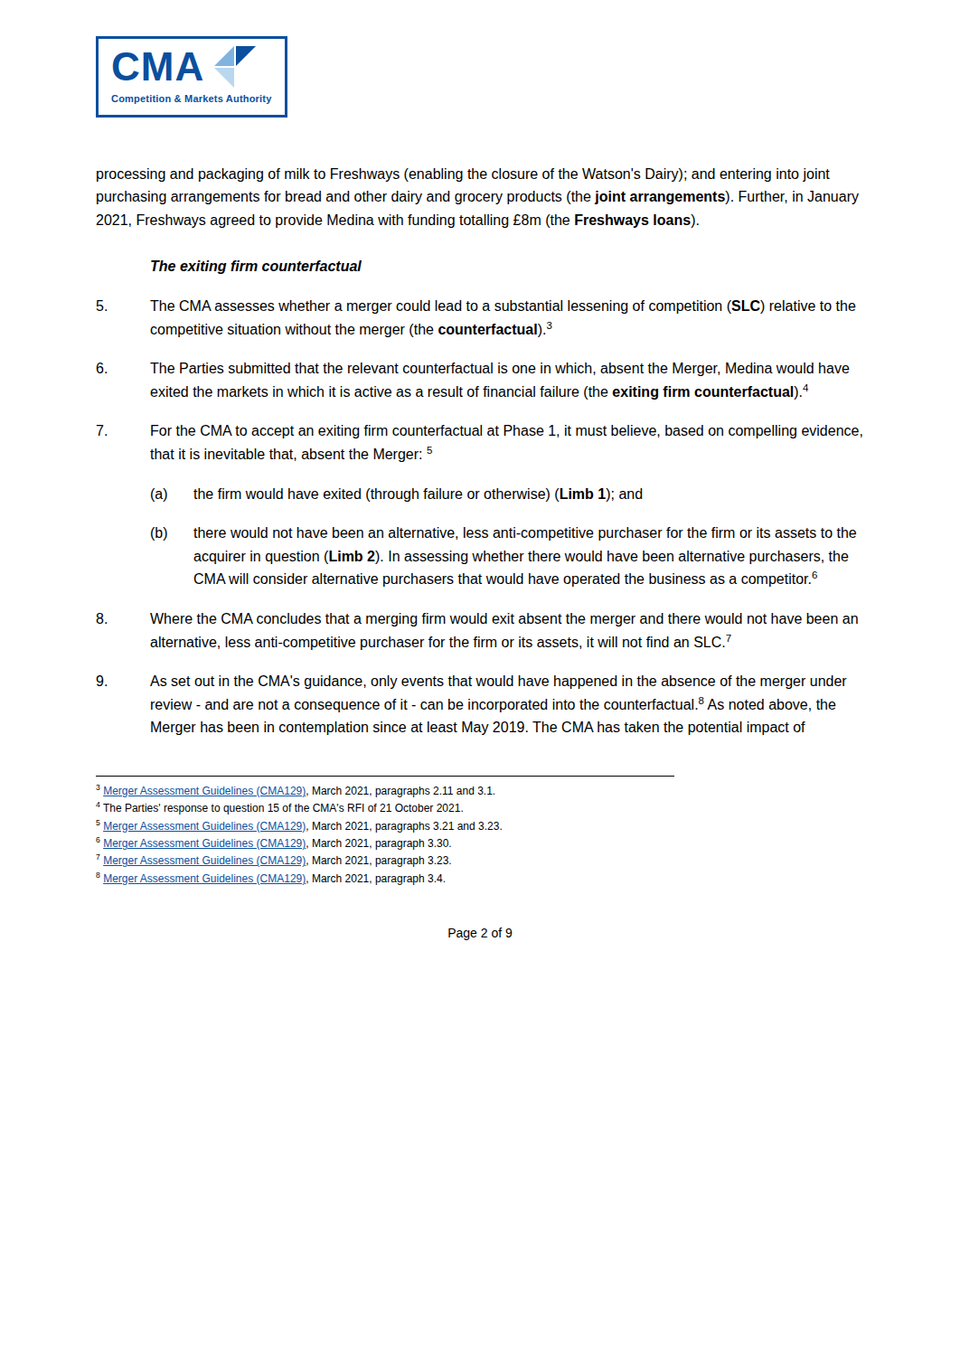CMA
Competition & Markets Authority
processing and packaging of milk to Freshways (enabling the closure of the Watson's Dairy); and entering into joint purchasing arrangements for bread and other dairy and grocery products (the joint arrangements). Further, in January 2021, Freshways agreed to provide Medina with funding totalling £8m (the Freshways loans).
The exiting firm counterfactual
5.
The CMA assesses whether a merger could lead to a substantial lessening of competition (SLC) relative to the competitive situation without the merger (the counterfactual).3
6.
The Parties submitted that the relevant counterfactual is one in which, absent the Merger, Medina would have exited the markets in which it is active as a result of financial failure (the exiting firm counterfactual).4
7.
For the CMA to accept an exiting firm counterfactual at Phase 1, it must believe, based on compelling evidence, that it is inevitable that, absent the Merger: 5
(a)
the firm would have exited (through failure or otherwise) (Limb 1); and
(b)
there would not have been an alternative, less anti-competitive purchaser for the firm or its assets to the acquirer in question (Limb 2). In assessing whether there would have been alternative purchasers, the CMA will consider alternative purchasers that would have operated the business as a competitor.6
8.
Where the CMA concludes that a merging firm would exit absent the merger and there would not have been an alternative, less anti-competitive purchaser for the firm or its assets, it will not find an SLC.7
9.
As set out in the CMA's guidance, only events that would have happened in the absence of the merger under review - and are not a consequence of it - can be incorporated into the counterfactual.8 As noted above, the Merger has been in contemplation since at least May 2019. The CMA has taken the potential impact of
3 Merger Assessment Guidelines (CMA129), March 2021, paragraphs 2.11 and 3.1.
4 The Parties' response to question 15 of the CMA's RFI of 21 October 2021.
5 Merger Assessment Guidelines (CMA129), March 2021, paragraphs 3.21 and 3.23.
6 Merger Assessment Guidelines (CMA129), March 2021, paragraph 3.30.
7 Merger Assessment Guidelines (CMA129), March 2021, paragraph 3.23.
8 Merger Assessment Guidelines (CMA129), March 2021, paragraph 3.4.
Page 2 of 9